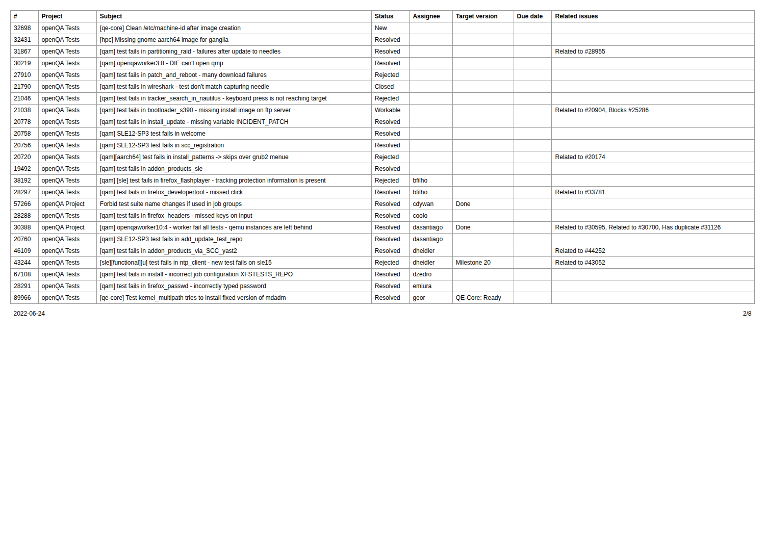| # | Project | Subject | Status | Assignee | Target version | Due date | Related issues |
| --- | --- | --- | --- | --- | --- | --- | --- |
| 32698 | openQA Tests | [qe-core] Clean /etc/machine-id after image creation | New | | | | |
| 32431 | openQA Tests | [hpc] Missing gnome aarch64 image for ganglia | Resolved | | | | |
| 31867 | openQA Tests | [qam] test fails in partitioning_raid - failures after update to needles | Resolved | | | | Related to #28955 |
| 30219 | openQA Tests | [qam] openqaworker3:8 - DIE can't open qmp | Resolved | | | | |
| 27910 | openQA Tests | [qam] test fails in patch_and_reboot - many download failures | Rejected | | | | |
| 21790 | openQA Tests | [qam] test fails in wireshark - test don't match capturing needle | Closed | | | | |
| 21046 | openQA Tests | [qam] test fails in tracker_search_in_nautilus - keyboard press is not reaching target | Rejected | | | | |
| 21038 | openQA Tests | [qam] test fails in bootloader_s390 - missing install image on ftp server | Workable | | | | Related to #20904, Blocks #25286 |
| 20778 | openQA Tests | [qam] test fails in install_update - missing variable INCIDENT_PATCH | Resolved | | | | |
| 20758 | openQA Tests | [qam] SLE12-SP3 test fails in welcome | Resolved | | | | |
| 20756 | openQA Tests | [qam] SLE12-SP3 test fails in scc_registration | Resolved | | | | |
| 20720 | openQA Tests | [qam][aarch64] test fails in install_patterns -> skips over grub2 menue | Rejected | | | | Related to #20174 |
| 19492 | openQA Tests | [qam] test fails in addon_products_sle | Resolved | | | | |
| 38192 | openQA Tests | [qam] [sle] test fails in firefox_flashplayer - tracking protection information is present | Rejected | bfilho | | | |
| 28297 | openQA Tests | [qam] test fails in firefox_developertool - missed click | Resolved | bfilho | | | Related to #33781 |
| 57266 | openQA Project | Forbid test suite name changes if used in job groups | Resolved | cdywan | Done | | |
| 28288 | openQA Tests | [qam] test fails in firefox_headers - missed keys on input | Resolved | coolo | | | |
| 30388 | openQA Project | [qam] openqaworker10:4 - worker fail all tests - qemu instances are left behind | Resolved | dasantiago | Done | | Related to #30595, Related to #30700, Has duplicate #31126 |
| 20760 | openQA Tests | [qam] SLE12-SP3 test fails in add_update_test_repo | Resolved | dasantiago | | | |
| 46109 | openQA Tests | [qam] test fails in addon_products_via_SCC_yast2 | Resolved | dheidler | | | Related to #44252 |
| 43244 | openQA Tests | [sle][functional][u] test fails in ntp_client - new test fails on sle15 | Rejected | dheidler | Milestone 20 | | Related to #43052 |
| 67108 | openQA Tests | [qam] test fails in install - incorrect job configuration XFSTESTS_REPO | Resolved | dzedro | | | |
| 28291 | openQA Tests | [qam] test fails in firefox_passwd - incorrectly typed password | Resolved | emiura | | | |
| 89966 | openQA Tests | [qe-core] Test kernel_multipath tries to install fixed version of mdadm | Resolved | geor | QE-Core: Ready | | |
| 2022-06-24 | 2/8 |